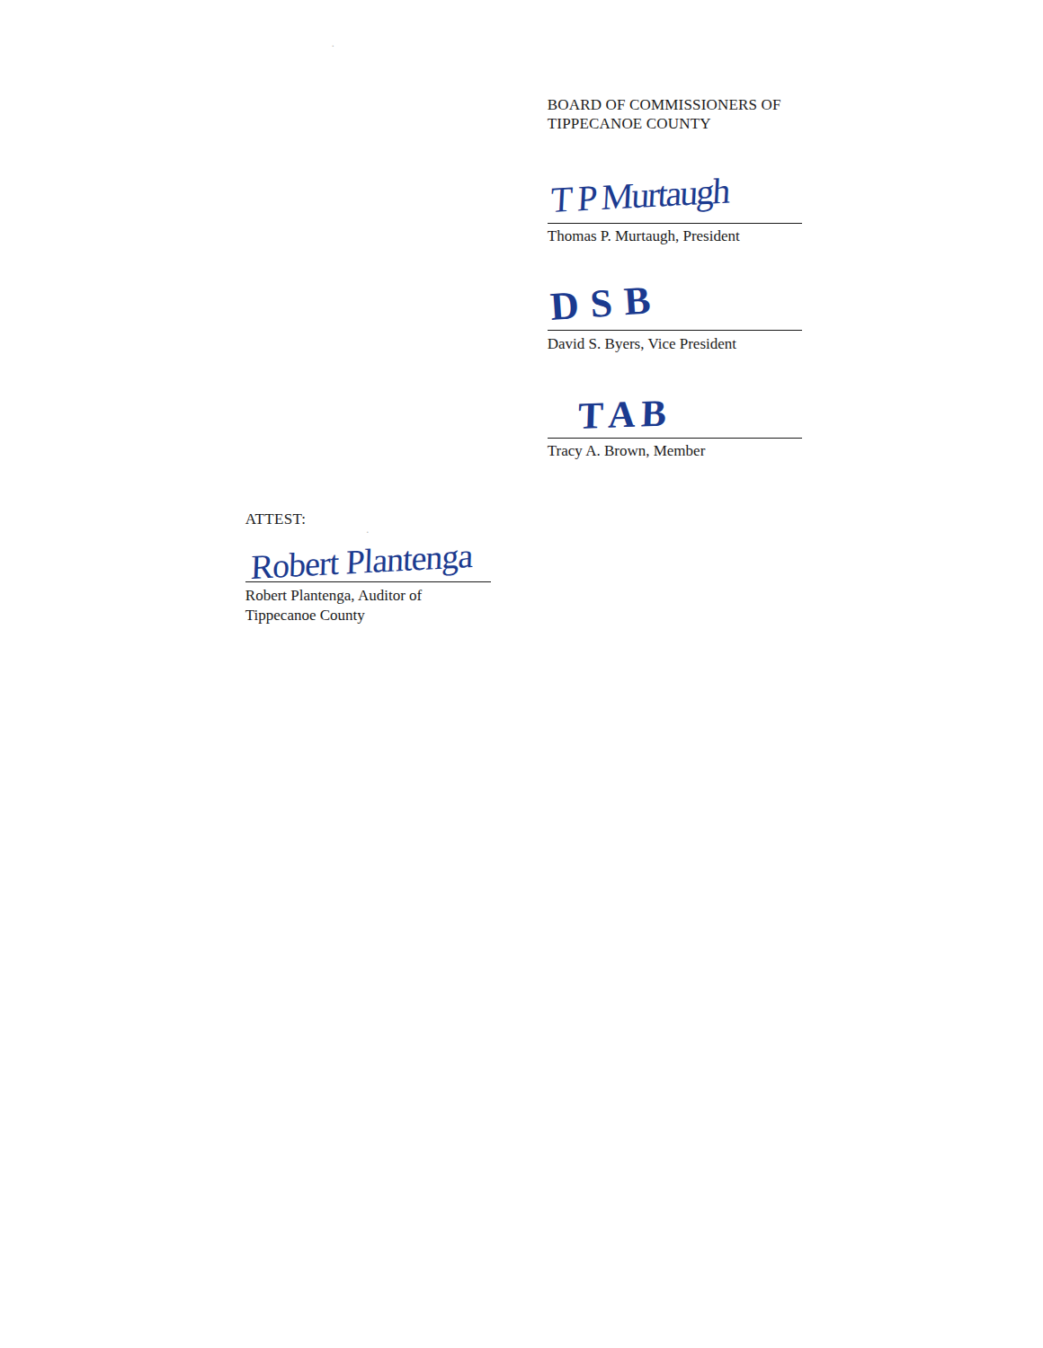.
BOARD OF COMMISSIONERS OF
TIPPECANOE COUNTY
T P Murtaugh
Thomas P. Murtaugh, President
D S B
David S. Byers, Vice President
T A B
Tracy A. Brown, Member
ATTEST:
Robert Plantenga
Robert Plantenga, Auditor of
Tippecanoe County
.